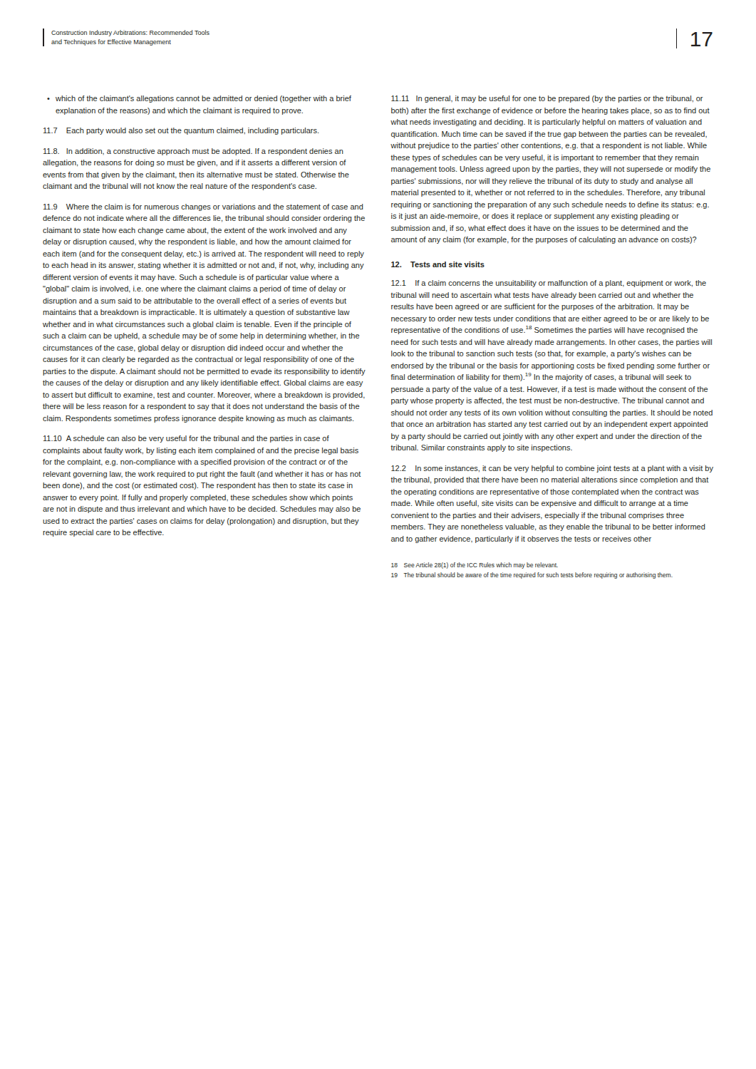Construction Industry Arbitrations: Recommended Tools
and Techniques for Effective Management
17
which of the claimant's allegations cannot be admitted or denied (together with a brief explanation of the reasons) and which the claimant is required to prove.
11.7 Each party would also set out the quantum claimed, including particulars.
11.8. In addition, a constructive approach must be adopted. If a respondent denies an allegation, the reasons for doing so must be given, and if it asserts a different version of events from that given by the claimant, then its alternative must be stated. Otherwise the claimant and the tribunal will not know the real nature of the respondent's case.
11.9 Where the claim is for numerous changes or variations and the statement of case and defence do not indicate where all the differences lie, the tribunal should consider ordering the claimant to state how each change came about, the extent of the work involved and any delay or disruption caused, why the respondent is liable, and how the amount claimed for each item (and for the consequent delay, etc.) is arrived at. The respondent will need to reply to each head in its answer, stating whether it is admitted or not and, if not, why, including any different version of events it may have. Such a schedule is of particular value where a "global" claim is involved, i.e. one where the claimant claims a period of time of delay or disruption and a sum said to be attributable to the overall effect of a series of events but maintains that a breakdown is impracticable. It is ultimately a question of substantive law whether and in what circumstances such a global claim is tenable. Even if the principle of such a claim can be upheld, a schedule may be of some help in determining whether, in the circumstances of the case, global delay or disruption did indeed occur and whether the causes for it can clearly be regarded as the contractual or legal responsibility of one of the parties to the dispute. A claimant should not be permitted to evade its responsibility to identify the causes of the delay or disruption and any likely identifiable effect. Global claims are easy to assert but difficult to examine, test and counter. Moreover, where a breakdown is provided, there will be less reason for a respondent to say that it does not understand the basis of the claim. Respondents sometimes profess ignorance despite knowing as much as claimants.
11.10 A schedule can also be very useful for the tribunal and the parties in case of complaints about faulty work, by listing each item complained of and the precise legal basis for the complaint, e.g. non-compliance with a specified provision of the contract or of the relevant governing law, the work required to put right the fault (and whether it has or has not been done), and the cost (or estimated cost). The respondent has then to state its case in answer to every point. If fully and properly completed, these schedules show which points are not in dispute and thus irrelevant and which have to be decided. Schedules may also be used to extract the parties' cases on claims for delay (prolongation) and disruption, but they require special care to be effective.
11.11 In general, it may be useful for one to be prepared (by the parties or the tribunal, or both) after the first exchange of evidence or before the hearing takes place, so as to find out what needs investigating and deciding. It is particularly helpful on matters of valuation and quantification. Much time can be saved if the true gap between the parties can be revealed, without prejudice to the parties' other contentions, e.g. that a respondent is not liable. While these types of schedules can be very useful, it is important to remember that they remain management tools. Unless agreed upon by the parties, they will not supersede or modify the parties' submissions, nor will they relieve the tribunal of its duty to study and analyse all material presented to it, whether or not referred to in the schedules. Therefore, any tribunal requiring or sanctioning the preparation of any such schedule needs to define its status: e.g. is it just an aide-memoire, or does it replace or supplement any existing pleading or submission and, if so, what effect does it have on the issues to be determined and the amount of any claim (for example, for the purposes of calculating an advance on costs)?
12. Tests and site visits
12.1 If a claim concerns the unsuitability or malfunction of a plant, equipment or work, the tribunal will need to ascertain what tests have already been carried out and whether the results have been agreed or are sufficient for the purposes of the arbitration. It may be necessary to order new tests under conditions that are either agreed to be or are likely to be representative of the conditions of use.18 Sometimes the parties will have recognised the need for such tests and will have already made arrangements. In other cases, the parties will look to the tribunal to sanction such tests (so that, for example, a party's wishes can be endorsed by the tribunal or the basis for apportioning costs be fixed pending some further or final determination of liability for them).19 In the majority of cases, a tribunal will seek to persuade a party of the value of a test. However, if a test is made without the consent of the party whose property is affected, the test must be non-destructive. The tribunal cannot and should not order any tests of its own volition without consulting the parties. It should be noted that once an arbitration has started any test carried out by an independent expert appointed by a party should be carried out jointly with any other expert and under the direction of the tribunal. Similar constraints apply to site inspections.
12.2 In some instances, it can be very helpful to combine joint tests at a plant with a visit by the tribunal, provided that there have been no material alterations since completion and that the operating conditions are representative of those contemplated when the contract was made. While often useful, site visits can be expensive and difficult to arrange at a time convenient to the parties and their advisers, especially if the tribunal comprises three members. They are nonetheless valuable, as they enable the tribunal to be better informed and to gather evidence, particularly if it observes the tests or receives other
18 See Article 28(1) of the ICC Rules which may be relevant.
19 The tribunal should be aware of the time required for such tests before requiring or authorising them.